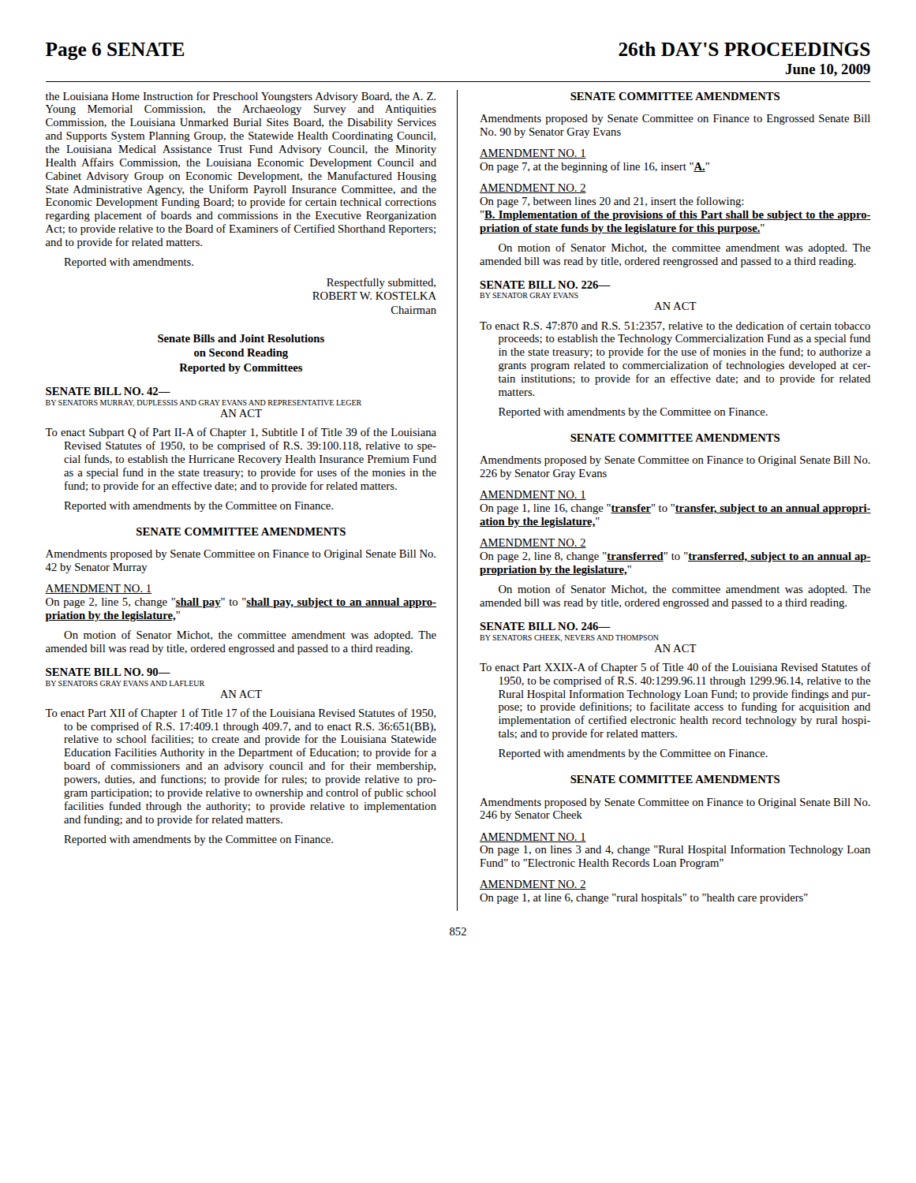Page 6 SENATE
26th DAY'S PROCEEDINGS
June 10, 2009
the Louisiana Home Instruction for Preschool Youngsters Advisory Board, the A. Z. Young Memorial Commission, the Archaeology Survey and Antiquities Commission, the Louisiana Unmarked Burial Sites Board, the Disability Services and Supports System Planning Group, the Statewide Health Coordinating Council, the Louisiana Medical Assistance Trust Fund Advisory Council, the Minority Health Affairs Commission, the Louisiana Economic Development Council and Cabinet Advisory Group on Economic Development, the Manufactured Housing State Administrative Agency, the Uniform Payroll Insurance Committee, and the Economic Development Funding Board; to provide for certain technical corrections regarding placement of boards and commissions in the Executive Reorganization Act; to provide relative to the Board of Examiners of Certified Shorthand Reporters; and to provide for related matters.
Reported with amendments.
Respectfully submitted,
ROBERT W. KOSTELKA
Chairman
Senate Bills and Joint Resolutions
on Second Reading
Reported by Committees
SENATE BILL NO. 42—
BY SENATORS MURRAY, DUPLESSIS AND GRAY EVANS AND REPRESENTATIVE LEGER
AN ACT
To enact Subpart Q of Part II-A of Chapter 1, Subtitle I of Title 39 of the Louisiana Revised Statutes of 1950, to be comprised of R.S. 39:100.118, relative to special funds, to establish the Hurricane Recovery Health Insurance Premium Fund as a special fund in the state treasury; to provide for uses of the monies in the fund; to provide for an effective date; and to provide for related matters.
Reported with amendments by the Committee on Finance.
SENATE COMMITTEE AMENDMENTS
Amendments proposed by Senate Committee on Finance to Original Senate Bill No. 42 by Senator Murray
AMENDMENT NO. 1
On page 2, line 5, change "shall pay" to "shall pay, subject to an annual appropriation by the legislature,"
On motion of Senator Michot, the committee amendment was adopted. The amended bill was read by title, ordered engrossed and passed to a third reading.
SENATE BILL NO. 90—
BY SENATORS GRAY EVANS AND LAFLEUR
AN ACT
To enact Part XII of Chapter 1 of Title 17 of the Louisiana Revised Statutes of 1950, to be comprised of R.S. 17:409.1 through 409.7, and to enact R.S. 36:651(BB), relative to school facilities; to create and provide for the Louisiana Statewide Education Facilities Authority in the Department of Education; to provide for a board of commissioners and an advisory council and for their membership, powers, duties, and functions; to provide for rules; to provide relative to program participation; to provide relative to ownership and control of public school facilities funded through the authority; to provide relative to implementation and funding; and to provide for related matters.
Reported with amendments by the Committee on Finance.
SENATE COMMITTEE AMENDMENTS
Amendments proposed by Senate Committee on Finance to Engrossed Senate Bill No. 90 by Senator Gray Evans
AMENDMENT NO. 1
On page 7, at the beginning of line 16, insert "A."
AMENDMENT NO. 2
On page 7, between lines 20 and 21, insert the following:
"B. Implementation of the provisions of this Part shall be subject to the appropriation of state funds by the legislature for this purpose."
On motion of Senator Michot, the committee amendment was adopted. The amended bill was read by title, ordered reengrossed and passed to a third reading.
SENATE BILL NO. 226—
BY SENATOR GRAY EVANS
AN ACT
To enact R.S. 47:870 and R.S. 51:2357, relative to the dedication of certain tobacco proceeds; to establish the Technology Commercialization Fund as a special fund in the state treasury; to provide for the use of monies in the fund; to authorize a grants program related to commercialization of technologies developed at certain institutions; to provide for an effective date; and to provide for related matters.
Reported with amendments by the Committee on Finance.
SENATE COMMITTEE AMENDMENTS
Amendments proposed by Senate Committee on Finance to Original Senate Bill No. 226 by Senator Gray Evans
AMENDMENT NO. 1
On page 1, line 16, change "transfer" to "transfer, subject to an annual appropriation by the legislature,"
AMENDMENT NO. 2
On page 2, line 8, change "transferred" to "transferred, subject to an annual appropriation by the legislature,"
On motion of Senator Michot, the committee amendment was adopted. The amended bill was read by title, ordered engrossed and passed to a third reading.
SENATE BILL NO. 246—
BY SENATORS CHEEK, NEVERS AND THOMPSON
AN ACT
To enact Part XXIX-A of Chapter 5 of Title 40 of the Louisiana Revised Statutes of 1950, to be comprised of R.S. 40:1299.96.11 through 1299.96.14, relative to the Rural Hospital Information Technology Loan Fund; to provide findings and purpose; to provide definitions; to facilitate access to funding for acquisition and implementation of certified electronic health record technology by rural hospitals; and to provide for related matters.
Reported with amendments by the Committee on Finance.
SENATE COMMITTEE AMENDMENTS
Amendments proposed by Senate Committee on Finance to Original Senate Bill No. 246 by Senator Cheek
AMENDMENT NO. 1
On page 1, on lines 3 and 4, change "Rural Hospital Information Technology Loan Fund" to "Electronic Health Records Loan Program"
AMENDMENT NO. 2
On page 1, at line 6, change "rural hospitals" to "health care providers"
852